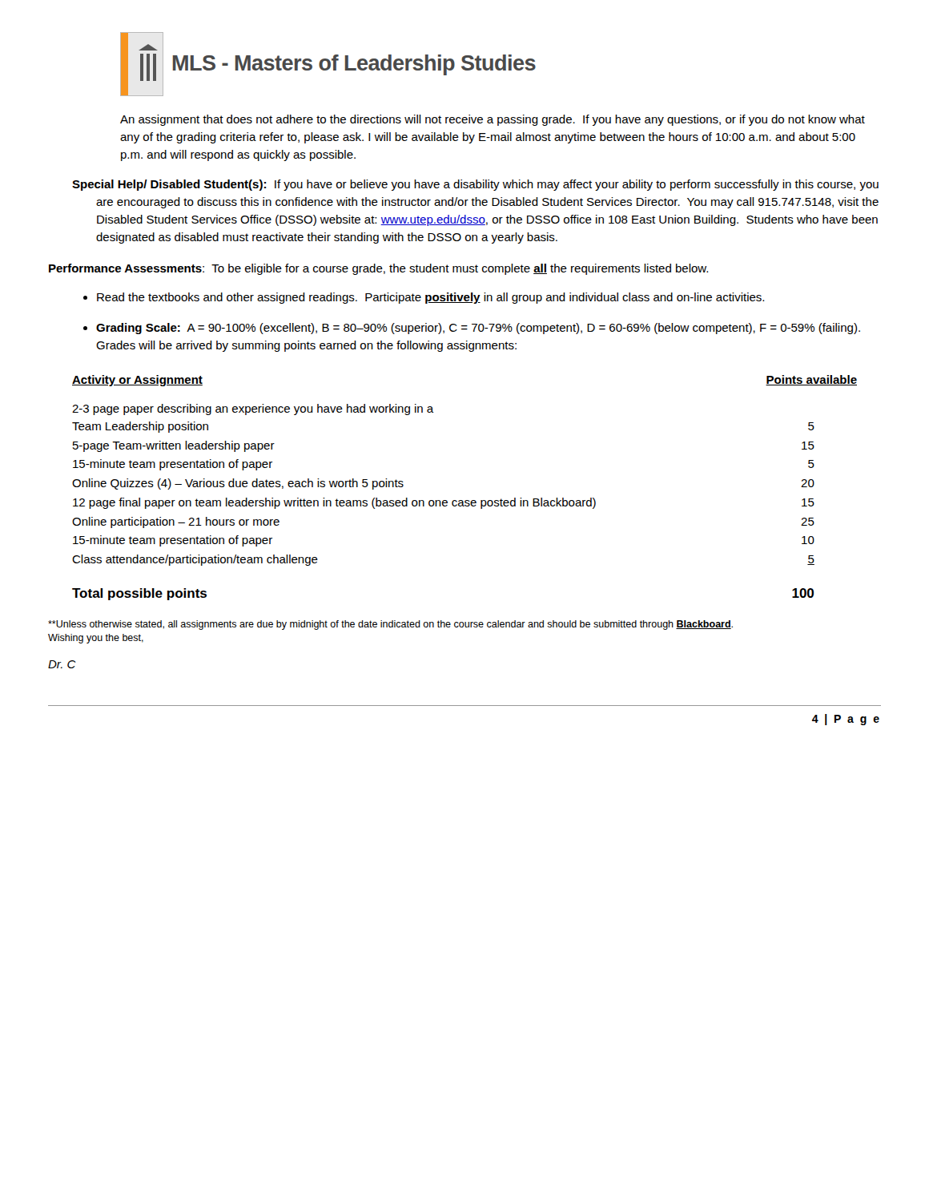MLS - Masters of Leadership Studies
An assignment that does not adhere to the directions will not receive a passing grade. If you have any questions, or if you do not know what any of the grading criteria refer to, please ask. I will be available by E-mail almost anytime between the hours of 10:00 a.m. and about 5:00 p.m. and will respond as quickly as possible.
Special Help/ Disabled Student(s): If you have or believe you have a disability which may affect your ability to perform successfully in this course, you are encouraged to discuss this in confidence with the instructor and/or the Disabled Student Services Director. You may call 915.747.5148, visit the Disabled Student Services Office (DSSO) website at: www.utep.edu/dsso, or the DSSO office in 108 East Union Building. Students who have been designated as disabled must reactivate their standing with the DSSO on a yearly basis.
Performance Assessments: To be eligible for a course grade, the student must complete all the requirements listed below.
Read the textbooks and other assigned readings. Participate positively in all group and individual class and on-line activities.
Grading Scale: A = 90-100% (excellent), B = 80–90% (superior), C = 70-79% (competent), D = 60-69% (below competent), F = 0-59% (failing).
Grades will be arrived by summing points earned on the following assignments:
Activity or Assignment Points available
| 2-3 page paper describing an experience you have had working in a Team Leadership position | 5 |
| 5-page Team-written leadership paper | 15 |
| 15-minute team presentation of paper | 5 |
| Online Quizzes (4) – Various due dates, each is worth 5 points | 20 |
| 12 page final paper on team leadership written in teams (based on one case posted in Blackboard) | 15 |
| Online participation – 21 hours or more | 25 |
| 15-minute team presentation of paper | 10 |
| Class attendance/participation/team challenge | 5 |
Total possible points 100
**Unless otherwise stated, all assignments are due by midnight of the date indicated on the course calendar and should be submitted through Blackboard.
Wishing you the best,
Dr. C
4 | P a g e